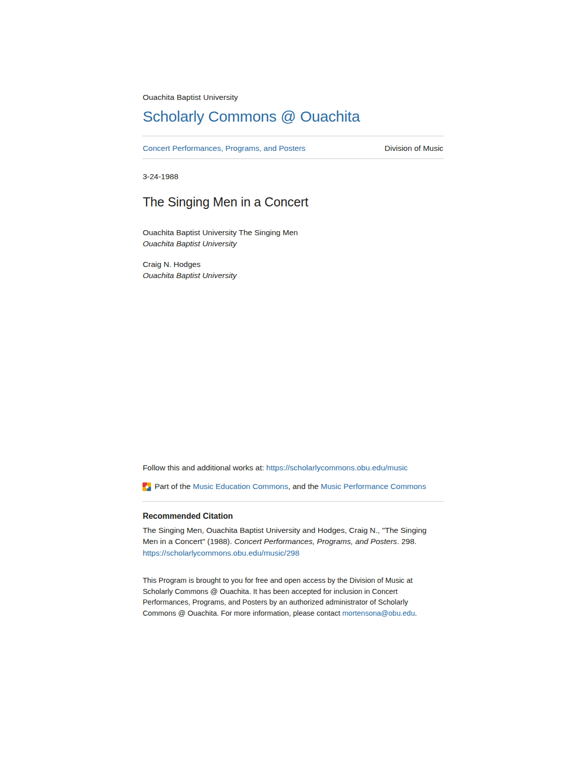Ouachita Baptist University
Scholarly Commons @ Ouachita
Concert Performances, Programs, and Posters Division of Music
3-24-1988
The Singing Men in a Concert
Ouachita Baptist University The Singing Men Ouachita Baptist University
Craig N. Hodges Ouachita Baptist University
Follow this and additional works at: https://scholarlycommons.obu.edu/music
Part of the Music Education Commons, and the Music Performance Commons
Recommended Citation
The Singing Men, Ouachita Baptist University and Hodges, Craig N., "The Singing Men in a Concert" (1988). Concert Performances, Programs, and Posters. 298.
https://scholarlycommons.obu.edu/music/298
This Program is brought to you for free and open access by the Division of Music at Scholarly Commons @ Ouachita. It has been accepted for inclusion in Concert Performances, Programs, and Posters by an authorized administrator of Scholarly Commons @ Ouachita. For more information, please contact mortensona@obu.edu.